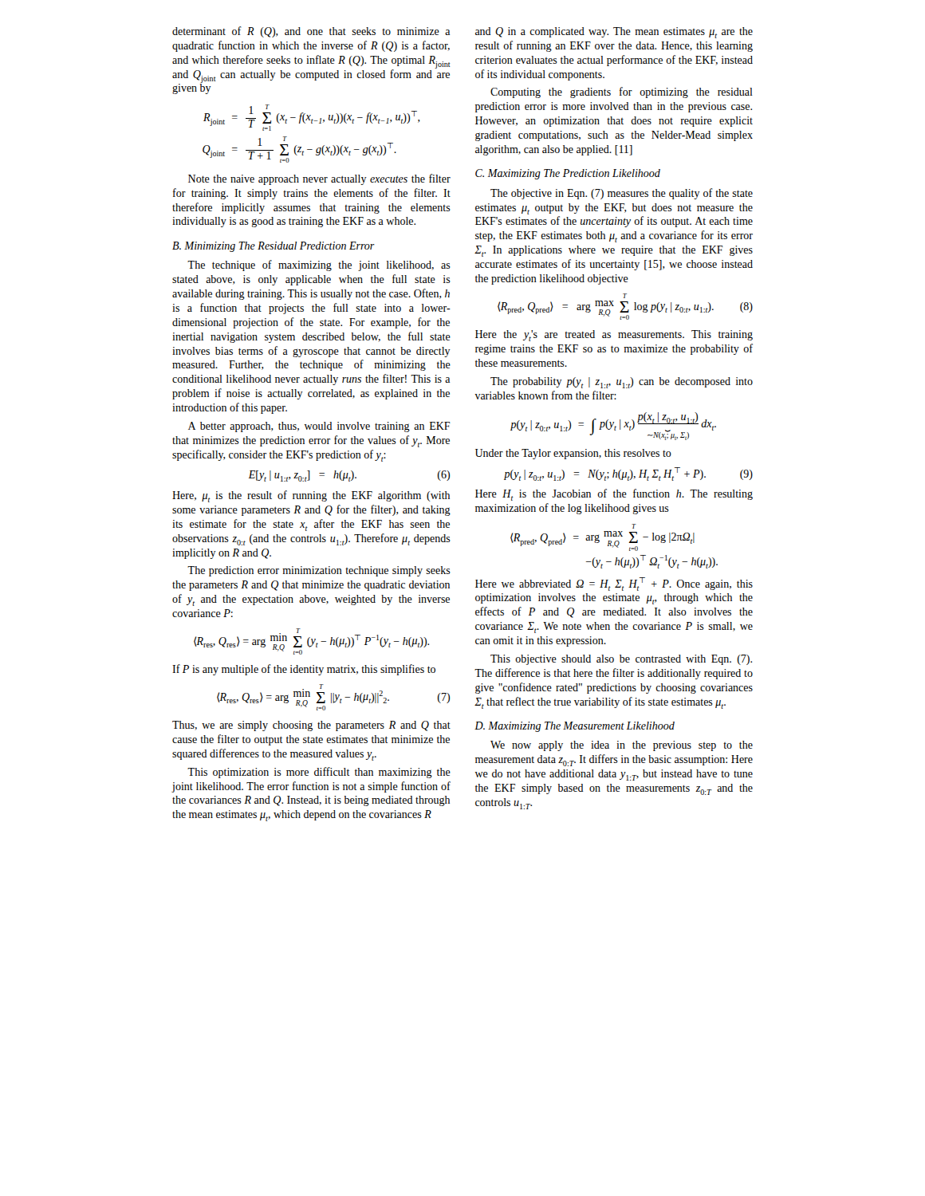determinant of R (Q), and one that seeks to minimize a quadratic function in which the inverse of R (Q) is a factor, and which therefore seeks to inflate R (Q). The optimal Rjoint and Qjoint can actually be computed in closed form and are given by
Rjoint
=
1 T TΣt=1 (xt − f(xt−1, ut))(xt − f(xt−1, ut))⊤,
Qjoint
=
1 T + 1 TΣt=0 (zt − g(xt))(xt − g(xt))⊤.
Note the naive approach never actually executes the filter for training. It simply trains the elements of the filter. It therefore implicitly assumes that training the elements individually is as good as training the EKF as a whole.
B. Minimizing The Residual Prediction Error
The technique of maximizing the joint likelihood, as stated above, is only applicable when the full state is available during training. This is usually not the case. Often, h is a function that projects the full state into a lower-dimensional projection of the state. For example, for the inertial navigation system described below, the full state involves bias terms of a gyroscope that cannot be directly measured. Further, the technique of minimizing the conditional likelihood never actually runs the filter! This is a problem if noise is actually correlated, as explained in the introduction of this paper.
A better approach, thus, would involve training an EKF that minimizes the prediction error for the values of yt. More specifically, consider the EKF's prediction of yt:
E[yt | u1:t, z0:t] = h(μt).
(6)
Here, μt is the result of running the EKF algorithm (with some variance parameters R and Q for the filter), and taking its estimate for the state xt after the EKF has seen the observations z0:t (and the controls u1:t). Therefore μt depends implicitly on R and Q.
The prediction error minimization technique simply seeks the parameters R and Q that minimize the quadratic deviation of yt and the expectation above, weighted by the inverse covariance P:
⟨Rres, Qres⟩ = arg min R,Q TΣt=0 (yt − h(μt))⊤ P−1(yt − h(μt)).
If P is any multiple of the identity matrix, this simplifies to
⟨Rres, Qres⟩ = arg min R,Q TΣt=0 ||yt − h(μt)||22.
(7)
Thus, we are simply choosing the parameters R and Q that cause the filter to output the state estimates that minimize the squared differences to the measured values yt.
This optimization is more difficult than maximizing the joint likelihood. The error function is not a simple function of the covariances R and Q. Instead, it is being mediated through the mean estimates μt, which depend on the covariances R
and Q in a complicated way. The mean estimates μt are the result of running an EKF over the data. Hence, this learning criterion evaluates the actual performance of the EKF, instead of its individual components.
Computing the gradients for optimizing the residual prediction error is more involved than in the previous case. However, an optimization that does not require explicit gradient computations, such as the Nelder-Mead simplex algorithm, can also be applied. [11]
C. Maximizing The Prediction Likelihood
The objective in Eqn. (7) measures the quality of the state estimates μt output by the EKF, but does not measure the EKF's estimates of the uncertainty of its output. At each time step, the EKF estimates both μt and a covariance for its error Σt. In applications where we require that the EKF gives accurate estimates of its uncertainty [15], we choose instead the prediction likelihood objective
⟨Rpred, Qpred⟩ = arg max R,Q TΣt=0 log p(yt | z0:t, u1:t).
(8)
Here the yt's are treated as measurements. This training regime trains the EKF so as to maximize the probability of these measurements.
The probability p(yt | z1:t, u1:t) can be decomposed into variables known from the filter:
p(yt | z0:t, u1:t)
=
∫ p(yt | xt) p(xt | z0:t, u1:t) ⏟ ∼N(xt; μt, Σt) dxt.
Under the Taylor expansion, this resolves to
p(yt | z0:t, u1:t) = N(yt; h(μt), Ht Σt Ht⊤ + P).
(9)
Here Ht is the Jacobian of the function h. The resulting maximization of the log likelihood gives us
⟨Rpred, Qpred⟩
=
arg max R,Q TΣt=0 − log |2πΩt|
−(yt − h(μt))⊤ Ωt−1(yt − h(μt)).
Here we abbreviated Ω = Ht Σt Ht⊤ + P. Once again, this optimization involves the estimate μt, through which the effects of P and Q are mediated. It also involves the covariance Σt. We note when the covariance P is small, we can omit it in this expression.
This objective should also be contrasted with Eqn. (7). The difference is that here the filter is additionally required to give "confidence rated" predictions by choosing covariances Σt that reflect the true variability of its state estimates μt.
D. Maximizing The Measurement Likelihood
We now apply the idea in the previous step to the measurement data z0:T. It differs in the basic assumption: Here we do not have additional data y1:T, but instead have to tune the EKF simply based on the measurements z0:T and the controls u1:T.